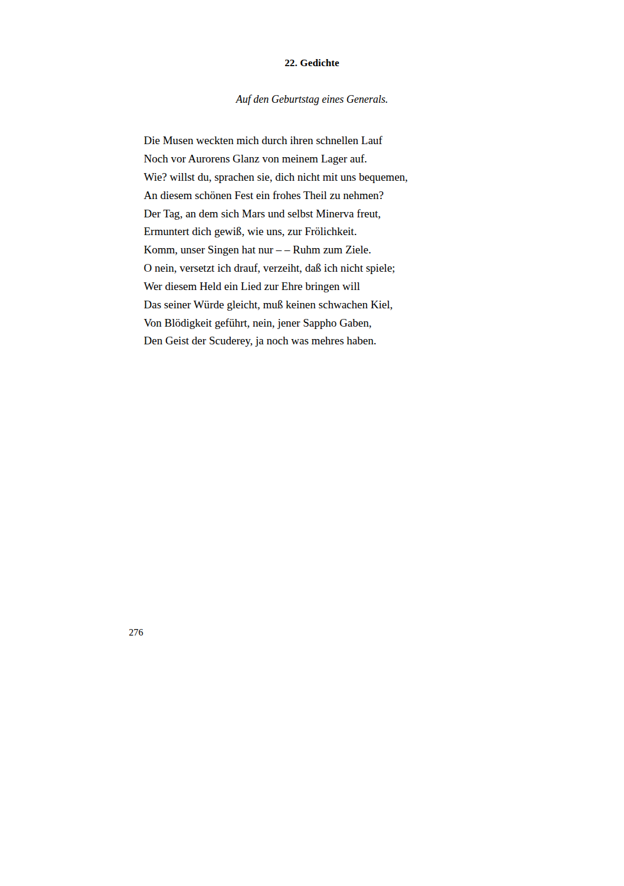22. Gedichte
Auf den Geburtstag eines Generals.
Die Musen weckten mich durch ihren schnellen Lauf Noch vor Aurorens Glanz von meinem Lager auf. Wie? willst du, sprachen sie, dich nicht mit uns bequemen, An diesem schönen Fest ein frohes Theil zu nehmen? Der Tag, an dem sich Mars und selbst Minerva freut, Ermuntert dich gewiß, wie uns, zur Frölichkeit. Komm, unser Singen hat nur – – Ruhm zum Ziele. O nein, versetzt ich drauf, verzeiht, daß ich nicht spiele; Wer diesem Held ein Lied zur Ehre bringen will Das seiner Würde gleicht, muß keinen schwachen Kiel, Von Blödigkeit geführt, nein, jener Sappho Gaben, Den Geist der Scuderey, ja noch was mehres haben.
276